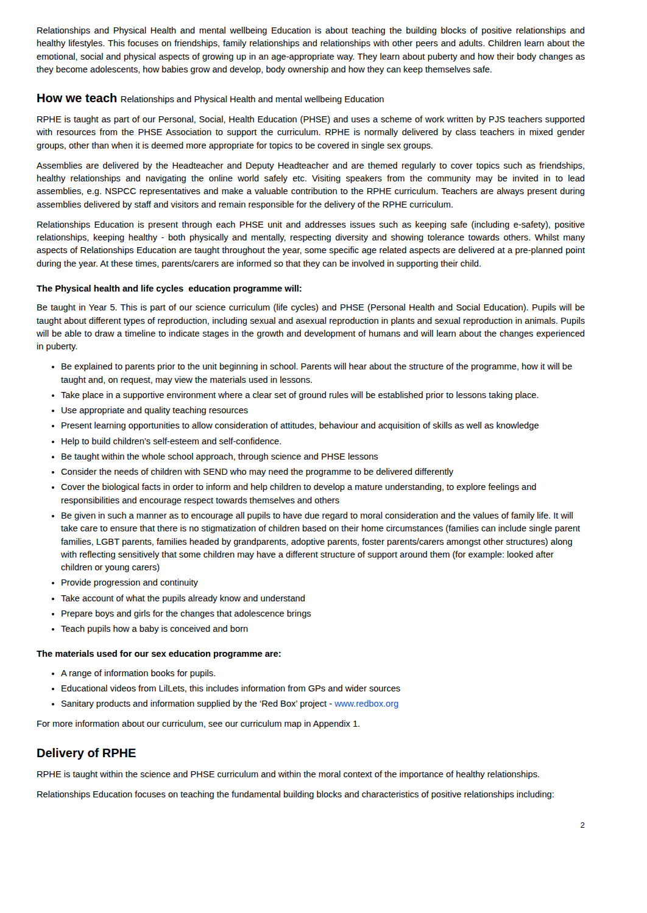Relationships and Physical Health and mental wellbeing Education is about teaching the building blocks of positive relationships and healthy lifestyles. This focuses on friendships, family relationships and relationships with other peers and adults. Children learn about the emotional, social and physical aspects of growing up in an age-appropriate way. They learn about puberty and how their body changes as they become adolescents, how babies grow and develop, body ownership and how they can keep themselves safe.
How we teach Relationships and Physical Health and mental wellbeing Education
RPHE is taught as part of our Personal, Social, Health Education (PHSE) and uses a scheme of work written by PJS teachers supported with resources from the PHSE Association to support the curriculum. RPHE is normally delivered by class teachers in mixed gender groups, other than when it is deemed more appropriate for topics to be covered in single sex groups.
Assemblies are delivered by the Headteacher and Deputy Headteacher and are themed regularly to cover topics such as friendships, healthy relationships and navigating the online world safely etc. Visiting speakers from the community may be invited in to lead assemblies, e.g. NSPCC representatives and make a valuable contribution to the RPHE curriculum. Teachers are always present during assemblies delivered by staff and visitors and remain responsible for the delivery of the RPHE curriculum.
Relationships Education is present through each PHSE unit and addresses issues such as keeping safe (including e-safety), positive relationships, keeping healthy - both physically and mentally, respecting diversity and showing tolerance towards others. Whilst many aspects of Relationships Education are taught throughout the year, some specific age related aspects are delivered at a pre-planned point during the year. At these times, parents/carers are informed so that they can be involved in supporting their child.
The Physical health and life cycles education programme will:
Be taught in Year 5. This is part of our science curriculum (life cycles) and PHSE (Personal Health and Social Education). Pupils will be taught about different types of reproduction, including sexual and asexual reproduction in plants and sexual reproduction in animals. Pupils will be able to draw a timeline to indicate stages in the growth and development of humans and will learn about the changes experienced in puberty.
Be explained to parents prior to the unit beginning in school. Parents will hear about the structure of the programme, how it will be taught and, on request, may view the materials used in lessons.
Take place in a supportive environment where a clear set of ground rules will be established prior to lessons taking place.
Use appropriate and quality teaching resources
Present learning opportunities to allow consideration of attitudes, behaviour and acquisition of skills as well as knowledge
Help to build children’s self-esteem and self-confidence.
Be taught within the whole school approach, through science and PHSE lessons
Consider the needs of children with SEND who may need the programme to be delivered differently
Cover the biological facts in order to inform and help children to develop a mature understanding, to explore feelings and responsibilities and encourage respect towards themselves and others
Be given in such a manner as to encourage all pupils to have due regard to moral consideration and the values of family life. It will take care to ensure that there is no stigmatization of children based on their home circumstances (families can include single parent families, LGBT parents, families headed by grandparents, adoptive parents, foster parents/carers amongst other structures) along with reflecting sensitively that some children may have a different structure of support around them (for example: looked after children or young carers)
Provide progression and continuity
Take account of what the pupils already know and understand
Prepare boys and girls for the changes that adolescence brings
Teach pupils how a baby is conceived and born
The materials used for our sex education programme are:
A range of information books for pupils.
Educational videos from LilLets, this includes information from GPs and wider sources
Sanitary products and information supplied by the ‘Red Box’ project - www.redbox.org
For more information about our curriculum, see our curriculum map in Appendix 1.
Delivery of RPHE
RPHE is taught within the science and PHSE curriculum and within the moral context of the importance of healthy relationships.
Relationships Education focuses on teaching the fundamental building blocks and characteristics of positive relationships including:
2